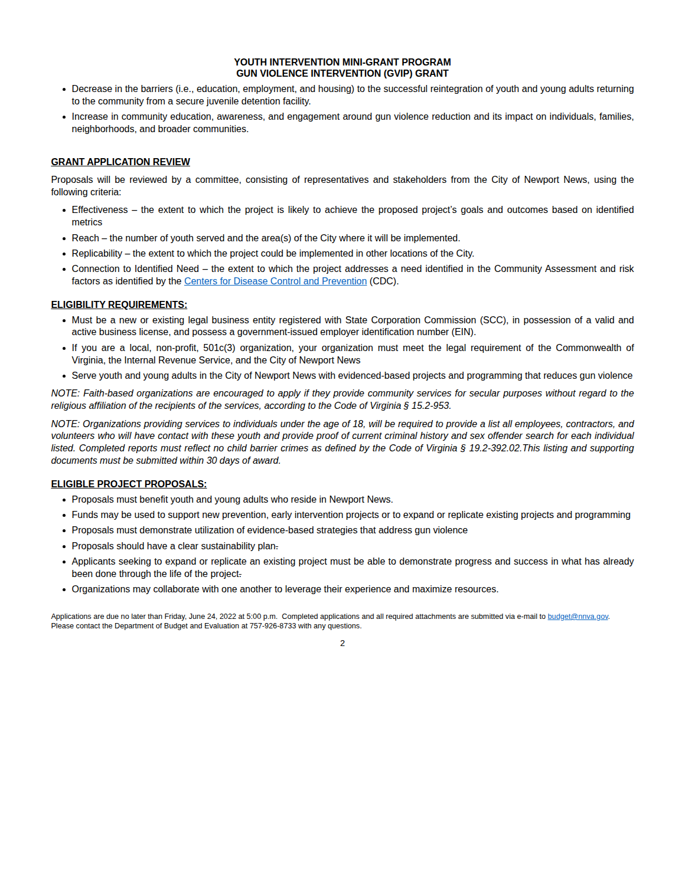YOUTH INTERVENTION MINI-GRANT PROGRAM
GUN VIOLENCE INTERVENTION (GVIP) GRANT
Decrease in the barriers (i.e., education, employment, and housing) to the successful reintegration of youth and young adults returning to the community from a secure juvenile detention facility.
Increase in community education, awareness, and engagement around gun violence reduction and its impact on individuals, families, neighborhoods, and broader communities.
GRANT APPLICATION REVIEW
Proposals will be reviewed by a committee, consisting of representatives and stakeholders from the City of Newport News, using the following criteria:
Effectiveness – the extent to which the project is likely to achieve the proposed project’s goals and outcomes based on identified metrics
Reach – the number of youth served and the area(s) of the City where it will be implemented.
Replicability – the extent to which the project could be implemented in other locations of the City.
Connection to Identified Need – the extent to which the project addresses a need identified in the Community Assessment and risk factors as identified by the Centers for Disease Control and Prevention (CDC).
ELIGIBILITY REQUIREMENTS:
Must be a new or existing legal business entity registered with State Corporation Commission (SCC), in possession of a valid and active business license, and possess a government-issued employer identification number (EIN).
If you are a local, non-profit, 501c(3) organization, your organization must meet the legal requirement of the Commonwealth of Virginia, the Internal Revenue Service, and the City of Newport News
Serve youth and young adults in the City of Newport News with evidenced-based projects and programming that reduces gun violence
NOTE: Faith-based organizations are encouraged to apply if they provide community services for secular purposes without regard to the religious affiliation of the recipients of the services, according to the Code of Virginia § 15.2-953.
NOTE: Organizations providing services to individuals under the age of 18, will be required to provide a list all employees, contractors, and volunteers who will have contact with these youth and provide proof of current criminal history and sex offender search for each individual listed. Completed reports must reflect no child barrier crimes as defined by the Code of Virginia § 19.2-392.02.This listing and supporting documents must be submitted within 30 days of award.
ELIGIBLE PROJECT PROPOSALS:
Proposals must benefit youth and young adults who reside in Newport News.
Funds may be used to support new prevention, early intervention projects or to expand or replicate existing projects and programming
Proposals must demonstrate utilization of evidence-based strategies that address gun violence
Proposals should have a clear sustainability plan.
Applicants seeking to expand or replicate an existing project must be able to demonstrate progress and success in what has already been done through the life of the project.
Organizations may collaborate with one another to leverage their experience and maximize resources.
Applications are due no later than Friday, June 24, 2022 at 5:00 p.m. Completed applications and all required attachments are submitted via e-mail to budget@nnva.gov. Please contact the Department of Budget and Evaluation at 757-926-8733 with any questions.
2